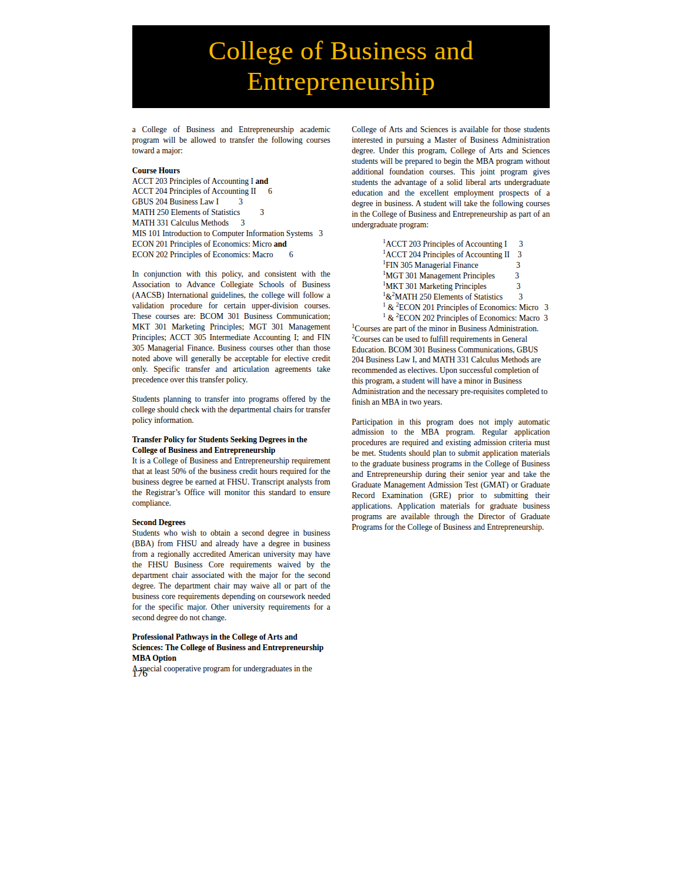College of Business and Entrepreneurship
a College of Business and Entrepreneurship academic program will be allowed to transfer the following courses toward a major:
Course Hours
ACCT 203 Principles of Accounting I and
ACCT 204 Principles of Accounting II 6
GBUS 204 Business Law I 3
MATH 250 Elements of Statistics 3
MATH 331 Calculus Methods 3
MIS 101 Introduction to Computer Information Systems 3
ECON 201 Principles of Economics: Micro and
ECON 202 Principles of Economics: Macro 6
In conjunction with this policy, and consistent with the Association to Advance Collegiate Schools of Business (AACSB) International guidelines, the college will follow a validation procedure for certain upper-division courses. These courses are: BCOM 301 Business Communication; MKT 301 Marketing Principles; MGT 301 Management Principles; ACCT 305 Intermediate Accounting I; and FIN 305 Managerial Finance. Business courses other than those noted above will generally be acceptable for elective credit only. Specific transfer and articulation agreements take precedence over this transfer policy.
Students planning to transfer into programs offered by the college should check with the departmental chairs for transfer policy information.
Transfer Policy for Students Seeking Degrees in the College of Business and Entrepreneurship
It is a College of Business and Entrepreneurship requirement that at least 50% of the business credit hours required for the business degree be earned at FHSU. Transcript analysts from the Registrar’s Office will monitor this standard to ensure compliance.
Second Degrees
Students who wish to obtain a second degree in business (BBA) from FHSU and already have a degree in business from a regionally accredited American university may have the FHSU Business Core requirements waived by the department chair associated with the major for the second degree. The department chair may waive all or part of the business core requirements depending on coursework needed for the specific major. Other university requirements for a second degree do not change.
Professional Pathways in the College of Arts and Sciences: The College of Business and Entrepreneurship MBA Option
A special cooperative program for undergraduates in the
College of Arts and Sciences is available for those students interested in pursuing a Master of Business Administration degree. Under this program, College of Arts and Sciences students will be prepared to begin the MBA program without additional foundation courses. This joint program gives students the advantage of a solid liberal arts undergraduate education and the excellent employment prospects of a degree in business. A student will take the following courses in the College of Business and Entrepreneurship as part of an undergraduate program:
1ACCT 203 Principles of Accounting I 3
1ACCT 204 Principles of Accounting II 3
1FIN 305 Managerial Finance 3
1MGT 301 Management Principles 3
1MKT 301 Marketing Principles 3
1&2MATH 250 Elements of Statistics 3
1 & 2ECON 201 Principles of Economics: Micro 3
1 & 2ECON 202 Principles of Economics: Macro 3
1Courses are part of the minor in Business Administration.
2Courses can be used to fulfill requirements in General Education. BCOM 301 Business Communications, GBUS 204 Business Law I, and MATH 331 Calculus Methods are recommended as electives. Upon successful completion of this program, a student will have a minor in Business Administration and the necessary pre-requisites completed to finish an MBA in two years.
Participation in this program does not imply automatic admission to the MBA program. Regular application procedures are required and existing admission criteria must be met. Students should plan to submit application materials to the graduate business programs in the College of Business and Entrepreneurship during their senior year and take the Graduate Management Admission Test (GMAT) or Graduate Record Examination (GRE) prior to submitting their applications. Application materials for graduate business programs are available through the Director of Graduate Programs for the College of Business and Entrepreneurship.
176